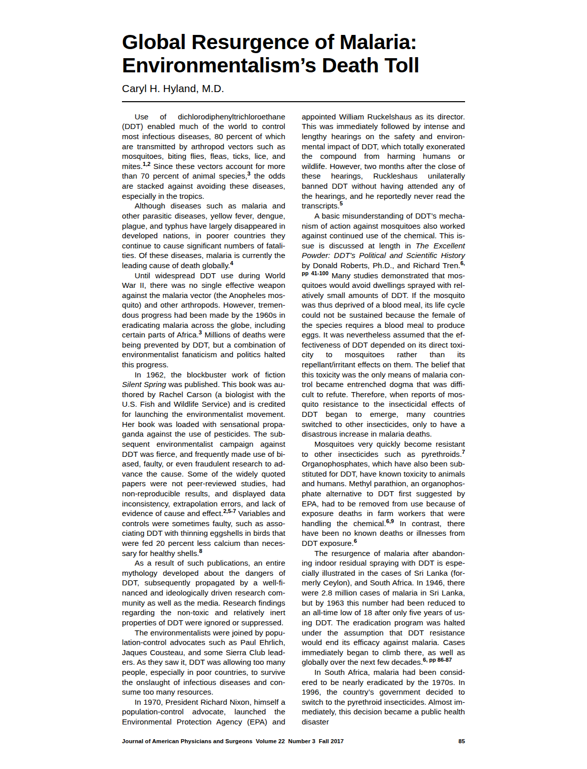Global Resurgence of Malaria:
Environmentalism’s Death Toll
Caryl H. Hyland, M.D.
Use of dichlorodiphenyltrichloroethane (DDT) enabled much of the world to control most infectious diseases, 80 percent of which are transmitted by arthropod vectors such as mosquitoes, biting flies, fleas, ticks, lice, and mites.1,2 Since these vectors account for more than 70 percent of animal species,3 the odds are stacked against avoiding these diseases, especially in the tropics.
Although diseases such as malaria and other parasitic diseases, yellow fever, dengue, plague, and typhus have largely disappeared in developed nations, in poorer countries they continue to cause significant numbers of fatalities. Of these diseases, malaria is currently the leading cause of death globally.4
Until widespread DDT use during World War II, there was no single effective weapon against the malaria vector (the Anopheles mosquito) and other arthropods. However, tremendous progress had been made by the 1960s in eradicating malaria across the globe, including certain parts of Africa.3 Millions of deaths were being prevented by DDT, but a combination of environmentalist fanaticism and politics halted this progress.
In 1962, the blockbuster work of fiction Silent Spring was published. This book was authored by Rachel Carson (a biologist with the U.S. Fish and Wildlife Service) and is credited for launching the environmentalist movement. Her book was loaded with sensational propaganda against the use of pesticides. The subsequent environmentalist campaign against DDT was fierce, and frequently made use of biased, faulty, or even fraudulent research to advance the cause. Some of the widely quoted papers were not peer-reviewed studies, had non-reproducible results, and displayed data inconsistency, extrapolation errors, and lack of evidence of cause and effect.2,5-7 Variables and controls were sometimes faulty, such as associating DDT with thinning eggshells in birds that were fed 20 percent less calcium than necessary for healthy shells.8
As a result of such publications, an entire mythology developed about the dangers of DDT, subsequently propagated by a well-financed and ideologically driven research community as well as the media. Research findings regarding the non-toxic and relatively inert properties of DDT were ignored or suppressed.
The environmentalists were joined by population-control advocates such as Paul Ehrlich, Jaques Cousteau, and some Sierra Club leaders. As they saw it, DDT was allowing too many people, especially in poor countries, to survive the onslaught of infectious diseases and consume too many resources.
In 1970, President Richard Nixon, himself a population-control advocate, launched the Environmental Protection Agency (EPA) and appointed William Ruckelshaus as its director. This was immediately followed by intense and lengthy hearings on the safety and environmental impact of DDT, which totally exonerated the compound from harming humans or wildlife. However, two months after the close of these hearings, Ruckleshaus unilaterally banned DDT without having attended any of the hearings, and he reportedly never read the transcripts.5
A basic misunderstanding of DDT’s mechanism of action against mosquitoes also worked against continued use of the chemical. This issue is discussed at length in The Excellent Powder: DDT’s Political and Scientific History by Donald Roberts, Ph.D., and Richard Tren.6, pp 41-100 Many studies demonstrated that mosquitoes would avoid dwellings sprayed with relatively small amounts of DDT. If the mosquito was thus deprived of a blood meal, its life cycle could not be sustained because the female of the species requires a blood meal to produce eggs. It was nevertheless assumed that the effectiveness of DDT depended on its direct toxicity to mosquitoes rather than its repellant/irritant effects on them. The belief that this toxicity was the only means of malaria control became entrenched dogma that was difficult to refute. Therefore, when reports of mosquito resistance to the insecticidal effects of DDT began to emerge, many countries switched to other insecticides, only to have a disastrous increase in malaria deaths.
Mosquitoes very quickly become resistant to other insecticides such as pyrethroids.7 Organophosphates, which have also been substituted for DDT, have known toxicity to animals and humans. Methyl parathion, an organophosphate alternative to DDT first suggested by EPA, had to be removed from use because of exposure deaths in farm workers that were handling the chemical.6,9 In contrast, there have been no known deaths or illnesses from DDT exposure.6
The resurgence of malaria after abandoning indoor residual spraying with DDT is especially illustrated in the cases of Sri Lanka (formerly Ceylon), and South Africa. In 1946, there were 2.8 million cases of malaria in Sri Lanka, but by 1963 this number had been reduced to an all-time low of 18 after only five years of using DDT. The eradication program was halted under the assumption that DDT resistance would end its efficacy against malaria. Cases immediately began to climb there, as well as globally over the next few decades.6, pp 86-87
In South Africa, malaria had been considered to be nearly eradicated by the 1970s. In 1996, the country’s government decided to switch to the pyrethroid insecticides. Almost immediately, this decision became a public health disaster
Journal of American Physicians and Surgeons Volume 22 Number 3 Fall 2017
85